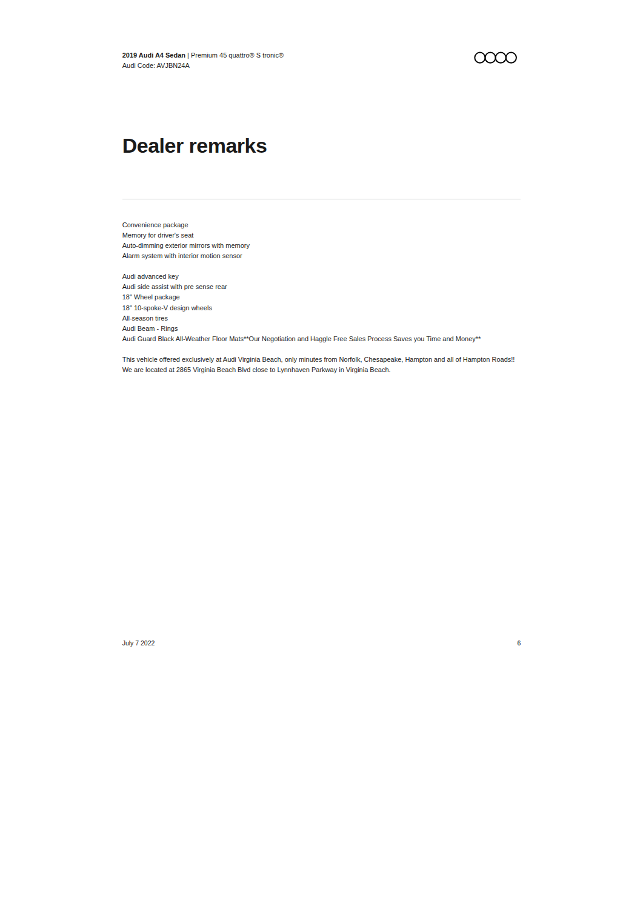2019 Audi A4 Sedan | Premium 45 quattro® S tronic®
Audi Code: AVJBN24A
Dealer remarks
Convenience package Memory for driver's seat Auto-dimming exterior mirrors with memory Alarm system with interior motion sensor
Audi advanced key Audi side assist with pre sense rear 18" Wheel package 18" 10-spoke-V design wheels All-season tires Audi Beam - Rings Audi Guard Black All-Weather Floor Mats**Our Negotiation and Haggle Free Sales Process Saves you Time and Money**
This vehicle offered exclusively at Audi Virginia Beach, only minutes from Norfolk, Chesapeake, Hampton and all of Hampton Roads!! We are located at 2865 Virginia Beach Blvd close to Lynnhaven Parkway in Virginia Beach.
July 7 2022
6